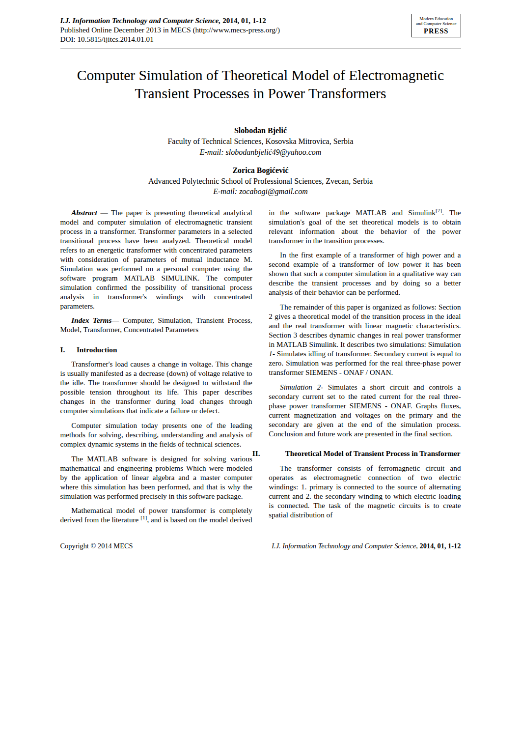Modern Education
and Computer Science PRESS
I.J. Information Technology and Computer Science, 2014, 01, 1-12
Published Online December 2013 in MECS (http://www.mecs-press.org/)
DOI: 10.5815/ijitcs.2014.01.01
Computer Simulation of Theoretical Model of Electromagnetic Transient Processes in Power Transformers
Slobodan Bjelić
Faculty of Technical Sciences, Kosovska Mitrovica, Serbia
E-mail: slobodanbjelić49@yahoo.com
Zorica Bogićević
Advanced Polytechnic School of Professional Sciences, Zvecan, Serbia
E-mail: zocabogi@gmail.com
Abstract — The paper is presenting theoretical analytical model and computer simulation of electromagnetic transient process in a transformer. Transformer parameters in a selected transitional process have been analyzed. Theoretical model refers to an energetic transformer with concentrated parameters with consideration of parameters of mutual inductance M. Simulation was performed on a personal computer using the software program MATLAB SIMULINK. The computer simulation confirmed the possibility of transitional process analysis in transformer's windings with concentrated parameters.
Index Terms— Computer, Simulation, Transient Process, Model, Transformer, Concentrated Parameters
I. Introduction
Transformer's load causes a change in voltage. This change is usually manifested as a decrease (down) of voltage relative to the idle. The transformer should be designed to withstand the possible tension throughout its life. This paper describes changes in the transformer during load changes through computer simulations that indicate a failure or defect.
Computer simulation today presents one of the leading methods for solving, describing, understanding and analysis of complex dynamic systems in the fields of technical sciences.
The MATLAB software is designed for solving various mathematical and engineering problems Which were modeled by the application of linear algebra and a master computer where this simulation has been performed, and that is why the simulation was performed precisely in this software package.
Mathematical model of power transformer is completely derived from the literature [1], and is based on the model derived in the software package MATLAB and Simulink[7]. The simulation's goal of the set theoretical models is to obtain relevant information about the behavior of the power transformer in the transition processes.
In the first example of a transformer of high power and a second example of a transformer of low power it has been shown that such a computer simulation in a qualitative way can describe the transient processes and by doing so a better analysis of their behavior can be performed.
The remainder of this paper is organized as follows: Section 2 gives a theoretical model of the transition process in the ideal and the real transformer with linear magnetic characteristics. Section 3 describes dynamic changes in real power transformer in MATLAB Simulink. It describes two simulations: Simulation 1- Simulates idling of transformer. Secondary current is equal to zero. Simulation was performed for the real three-phase power transformer SIEMENS - ONAF / ONAN.
Simulation 2- Simulates a short circuit and controls a secondary current set to the rated current for the real three-phase power transformer SIEMENS - ONAF. Graphs fluxes, current magnetization and voltages on the primary and the secondary are given at the end of the simulation process. Conclusion and future work are presented in the final section.
II. Theoretical Model of Transient Process in Transformer
The transformer consists of ferromagnetic circuit and operates as electromagnetic connection of two electric windings: 1. primary is connected to the source of alternating current and 2. the secondary winding to which electric loading is connected. The task of the magnetic circuits is to create spatial distribution of
Copyright © 2014 MECS
I.J. Information Technology and Computer Science, 2014, 01, 1-12